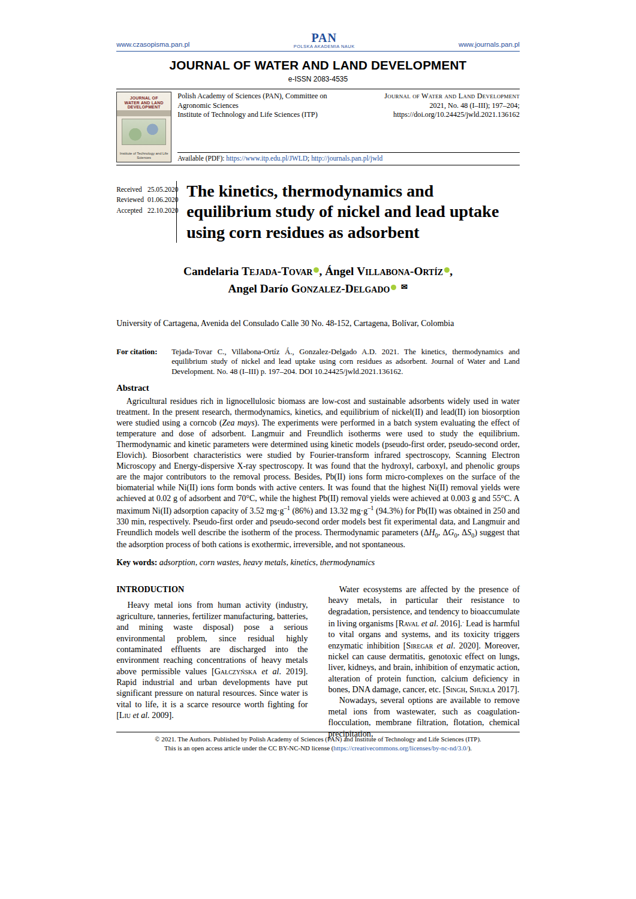www.czasopisma.pan.pl
PAN POLSKA AKADEMIA NAUK
www.journals.pan.pl
JOURNAL OF WATER AND LAND DEVELOPMENT
e-ISSN 2083-4535
JOURNAL OF
WATER AND LAND
DEVELOPMENT
Institute of Technology and Life Sciences
Polish Academy of Sciences (PAN), Committee on Agronomic Sciences
Institute of Technology and Life Sciences (ITP)
Journal of Water and Land Development
2021, No. 48 (I–III); 197–204; https://doi.org/10.24425/jwld.2021.136162
Available (PDF): https://www.itp.edu.pl/JWLD; http://journals.pan.pl/jwld
| Received | 25.05.2020 |
| Reviewed | 01.06.2020 |
| Accepted | 22.10.2020 |
The kinetics, thermodynamics and equilibrium study of nickel and lead uptake using corn residues as adsorbent
Candelaria Tejada-Tovar , Ángel Villabona-Ortíz ,
Angel Darío Gonzalez-Delgado ✉
University of Cartagena, Avenida del Consulado Calle 30 No. 48-152, Cartagena, Bolívar, Colombia
For citation:
Tejada-Tovar C., Villabona-Ortíz Á., Gonzalez-Delgado A.D. 2021. The kinetics, thermodynamics and equilibrium study of nickel and lead uptake using corn residues as adsorbent. Journal of Water and Land Development. No. 48 (I–III) p. 197–204. DOI 10.24425/jwld.2021.136162.
Abstract
Agricultural residues rich in lignocellulosic biomass are low-cost and sustainable adsorbents widely used in water treatment. In the present research, thermodynamics, kinetics, and equilibrium of nickel(II) and lead(II) ion biosorption were studied using a corncob (Zea mays). The experiments were performed in a batch system evaluating the effect of temperature and dose of adsorbent. Langmuir and Freundlich isotherms were used to study the equilibrium. Thermodynamic and kinetic parameters were determined using kinetic models (pseudo-first order, pseudo-second order, Elovich). Biosorbent characteristics were studied by Fourier-transform infrared spectroscopy, Scanning Electron Microscopy and Energy-dispersive X-ray spectroscopy. It was found that the hydroxyl, carboxyl, and phenolic groups are the major contributors to the removal process. Besides, Pb(II) ions form micro-complexes on the surface of the biomaterial while Ni(II) ions form bonds with active centers. It was found that the highest Ni(II) removal yields were achieved at 0.02 g of adsorbent and 70°C, while the highest Pb(II) removal yields were achieved at 0.003 g and 55°C. A maximum Ni(II) adsorption capacity of 3.52 mg·g–1 (86%) and 13.32 mg·g–1 (94.3%) for Pb(II) was obtained in 250 and 330 min, respectively. Pseudo-first order and pseudo-second order models best fit experimental data, and Langmuir and Freundlich models well describe the isotherm of the process. Thermodynamic parameters (ΔH0, ΔG0, ΔS0) suggest that the adsorption process of both cations is exothermic, irreversible, and not spontaneous.
Key words: adsorption, corn wastes, heavy metals, kinetics, thermodynamics
INTRODUCTION
Heavy metal ions from human activity (industry, agriculture, tanneries, fertilizer manufacturing, batteries, and mining waste disposal) pose a serious environmental problem, since residual highly contaminated effluents are discharged into the environment reaching concentrations of heavy metals above permissible values [Gałczyńska et al. 2019]. Rapid industrial and urban developments have put significant pressure on natural resources. Since water is vital to life, it is a scarce resource worth fighting for [Liu et al. 2009].
Water ecosystems are affected by the presence of heavy metals, in particular their resistance to degradation, persistence, and tendency to bioaccumulate in living organisms [Raval et al. 2016].. Lead is harmful to vital organs and systems, and its toxicity triggers enzymatic inhibition [Siregar et al. 2020]. Moreover, nickel can cause dermatitis, genotoxic effect on lungs, liver, kidneys, and brain, inhibition of enzymatic action, alteration of protein function, calcium deficiency in bones, DNA damage, cancer, etc. [Singh, Shukla 2017].
Nowadays, several options are available to remove metal ions from wastewater, such as coagulation-flocculation, membrane filtration, flotation, chemical precipitation,
© 2021. The Authors. Published by Polish Academy of Sciences (PAN) and Institute of Technology and Life Sciences (ITP).
This is an open access article under the CC BY-NC-ND license (https://creativecommons.org/licenses/by-nc-nd/3.0/).